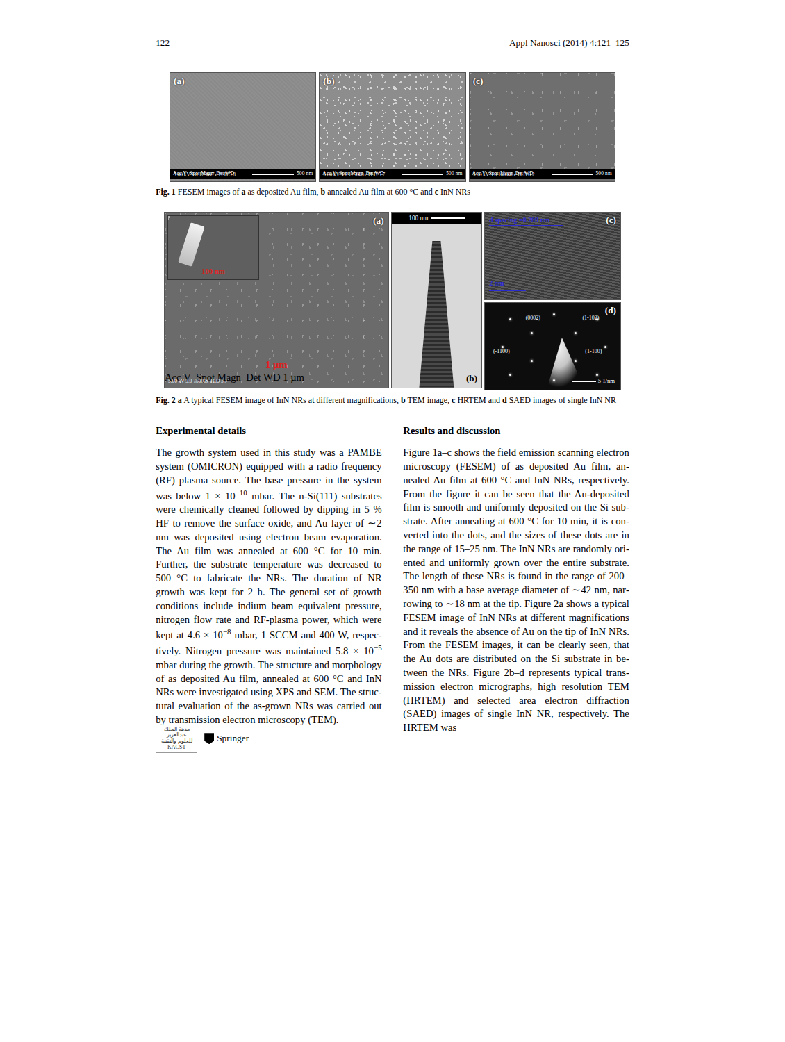122 Appl Nanosci (2014) 4:121–125
(a)
Acc.V Spot Magn Det WD 500 nm
5.00 kV 3.0 123697x TLD 5.8
(b)
Acc.V Spot Magn Det WD 500 nm
5.00 kV 3.0 125000x TLD 5.7
(c)
Acc.V Spot Magn Det WD 500 nm
5.00 kV 3.0 160000x TLD 6.2
Fig. 1 FESEM images of a as deposited Au film, b annealed Au film at 600 °C and c InN NRs
(a)
100 nm
1 µm
Acc.V Spot Magn Det WD 1 µm
5.00 kV 3.0 75000x TLD 5.7
100 nm
(b)
(c)
d spacing =0.289 nm
2 nm
(d)
(0002)
(1-102)
(-1100)
(1-100)
5 1/nm
Fig. 2 a A typical FESEM image of InN NRs at different magnifications, b TEM image, c HRTEM and d SAED images of single InN NR
Experimental details
The growth system used in this study was a PAMBE system (OMICRON) equipped with a radio frequency (RF) plasma source. The base pressure in the system was below 1 × 10−10 mbar. The n-Si(111) substrates were chemically cleaned followed by dipping in 5 % HF to remove the surface oxide, and Au layer of ∼2 nm was deposited using electron beam evaporation. The Au film was annealed at 600 °C for 10 min. Further, the substrate temperature was decreased to 500 °C to fabricate the NRs. The duration of NR growth was kept for 2 h. The general set of growth conditions include indium beam equivalent pressure, nitrogen flow rate and RF-plasma power, which were kept at 4.6 × 10−8 mbar, 1 SCCM and 400 W, respectively. Nitrogen pressure was maintained 5.8 × 10−5 mbar during the growth. The structure and morphology of as deposited Au film, annealed at 600 °C and InN NRs were investigated using XPS and SEM. The structural evaluation of the as-grown NRs was carried out by transmission electron microscopy (TEM).
Results and discussion
Figure 1a–c shows the field emission scanning electron microscopy (FESEM) of as deposited Au film, annealed Au film at 600 °C and InN NRs, respectively. From the figure it can be seen that the Au-deposited film is smooth and uniformly deposited on the Si substrate. After annealing at 600 °C for 10 min, it is converted into the dots, and the sizes of these dots are in the range of 15–25 nm. The InN NRs are randomly oriented and uniformly grown over the entire substrate. The length of these NRs is found in the range of 200–350 nm with a base average diameter of ∼42 nm, narrowing to ∼18 nm at the tip. Figure 2a shows a typical FESEM image of InN NRs at different magnifications and it reveals the absence of Au on the tip of InN NRs. From the FESEM images, it can be clearly seen, that the Au dots are distributed on the Si substrate in between the NRs. Figure 2b–d represents typical transmission electron micrographs, high resolution TEM (HRTEM) and selected area electron diffraction (SAED) images of single InN NR, respectively. The HRTEM was
مدينة الملك عبدالعزيز
للعلوم والتقنية
KACST
Springer